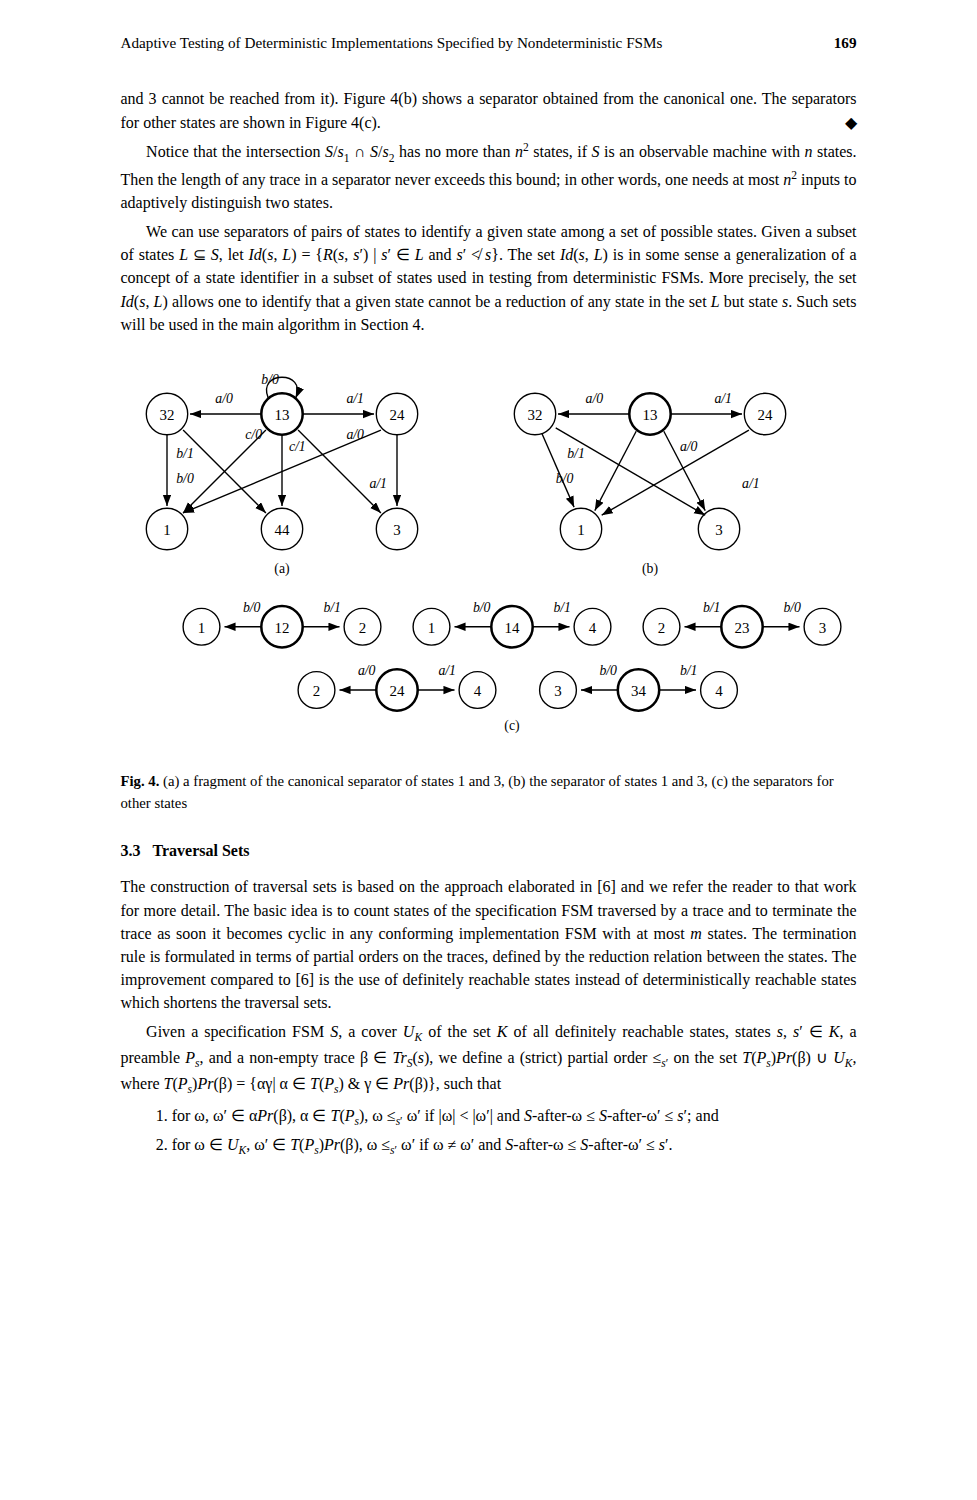Adaptive Testing of Deterministic Implementations Specified by Nondeterministic FSMs 169
and 3 cannot be reached from it). Figure 4(b) shows a separator obtained from the canonical one. The separators for other states are shown in Figure 4(c). ◆
Notice that the intersection S/s1 ∩ S/s2 has no more than n2 states, if S is an observable machine with n states. Then the length of any trace in a separator never exceeds this bound; in other words, one needs at most n2 inputs to adaptively distinguish two states.
We can use separators of pairs of states to identify a given state among a set of possible states. Given a subset of states L ⊆ S, let Id(s, L) = {R(s, s′) | s′ ∈ L and s′ ≮ s}. The set Id(s, L) is in some sense a generalization of a concept of a state identifier in a subset of states used in testing from deterministic FSMs. More precisely, the set Id(s, L) allows one to identify that a given state cannot be a reduction of any state in the set L but state s. Such sets will be used in the main algorithm in Section 4.
32 13 24 1 44 3 a/0 b/0 a/1 b/1 b/0 c/0 c/1 a/0 a/1 (a) 32 13 24 1 3 a/0 a/1 b/1 b/0 a/0 a/1 (b) 1122 1144 2233 2244 3344 b/0 b/1 b/0 b/1 b/1 b/0 a/0 a/1 b/0 b/1 (c)
Fig. 4. (a) a fragment of the canonical separator of states 1 and 3, (b) the separator of states 1 and 3, (c) the separators for other states
3.3 Traversal Sets
The construction of traversal sets is based on the approach elaborated in [6] and we refer the reader to that work for more detail. The basic idea is to count states of the specification FSM traversed by a trace and to terminate the trace as soon it becomes cyclic in any conforming implementation FSM with at most m states. The termination rule is formulated in terms of partial orders on the traces, defined by the reduction relation between the states. The improvement compared to [6] is the use of definitely reachable states instead of deterministically reachable states which shortens the traversal sets.
Given a specification FSM S, a cover UK of the set K of all definitely reachable states, states s, s′ ∈ K, a preamble Ps, and a non-empty trace β ∈ TrS(s), we define a (strict) partial order ≤s′ on the set T(Ps)Pr(β) ∪ UK, where T(Ps)Pr(β) = {αγ| α ∈ T(Ps) & γ ∈ Pr(β)}, such that
for ω, ω′ ∈ αPr(β), α ∈ T(Ps), ω ≤s′ ω′ if |ω| < |ω′| and S-after-ω ≤ S-after-ω′ ≤ s′; and
for ω ∈ UK, ω′ ∈ T(Ps)Pr(β), ω ≤s′ ω′ if ω ≠ ω′ and S-after-ω ≤ S-after-ω′ ≤ s′.